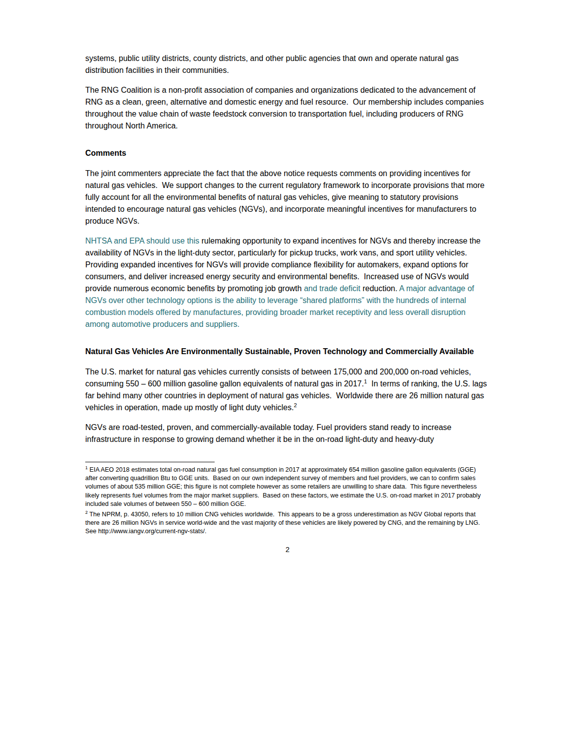systems, public utility districts, county districts, and other public agencies that own and operate natural gas distribution facilities in their communities.
The RNG Coalition is a non-profit association of companies and organizations dedicated to the advancement of RNG as a clean, green, alternative and domestic energy and fuel resource. Our membership includes companies throughout the value chain of waste feedstock conversion to transportation fuel, including producers of RNG throughout North America.
Comments
The joint commenters appreciate the fact that the above notice requests comments on providing incentives for natural gas vehicles. We support changes to the current regulatory framework to incorporate provisions that more fully account for all the environmental benefits of natural gas vehicles, give meaning to statutory provisions intended to encourage natural gas vehicles (NGVs), and incorporate meaningful incentives for manufacturers to produce NGVs.
NHTSA and EPA should use this rulemaking opportunity to expand incentives for NGVs and thereby increase the availability of NGVs in the light-duty sector, particularly for pickup trucks, work vans, and sport utility vehicles. Providing expanded incentives for NGVs will provide compliance flexibility for automakers, expand options for consumers, and deliver increased energy security and environmental benefits. Increased use of NGVs would provide numerous economic benefits by promoting job growth and trade deficit reduction. A major advantage of NGVs over other technology options is the ability to leverage “shared platforms” with the hundreds of internal combustion models offered by manufactures, providing broader market receptivity and less overall disruption among automotive producers and suppliers.
Natural Gas Vehicles Are Environmentally Sustainable, Proven Technology and Commercially Available
The U.S. market for natural gas vehicles currently consists of between 175,000 and 200,000 on-road vehicles, consuming 550 – 600 million gasoline gallon equivalents of natural gas in 2017.1 In terms of ranking, the U.S. lags far behind many other countries in deployment of natural gas vehicles. Worldwide there are 26 million natural gas vehicles in operation, made up mostly of light duty vehicles.2
NGVs are road-tested, proven, and commercially-available today. Fuel providers stand ready to increase infrastructure in response to growing demand whether it be in the on-road light-duty and heavy-duty
1 EIA AEO 2018 estimates total on-road natural gas fuel consumption in 2017 at approximately 654 million gasoline gallon equivalents (GGE) after converting quadrillion Btu to GGE units. Based on our own independent survey of members and fuel providers, we can to confirm sales volumes of about 535 million GGE; this figure is not complete however as some retailers are unwilling to share data. This figure nevertheless likely represents fuel volumes from the major market suppliers. Based on these factors, we estimate the U.S. on-road market in 2017 probably included sale volumes of between 550 – 600 million GGE.
2 The NPRM, p. 43050, refers to 10 million CNG vehicles worldwide. This appears to be a gross underestimation as NGV Global reports that there are 26 million NGVs in service world-wide and the vast majority of these vehicles are likely powered by CNG, and the remaining by LNG. See http://www.iangv.org/current-ngv-stats/.
2